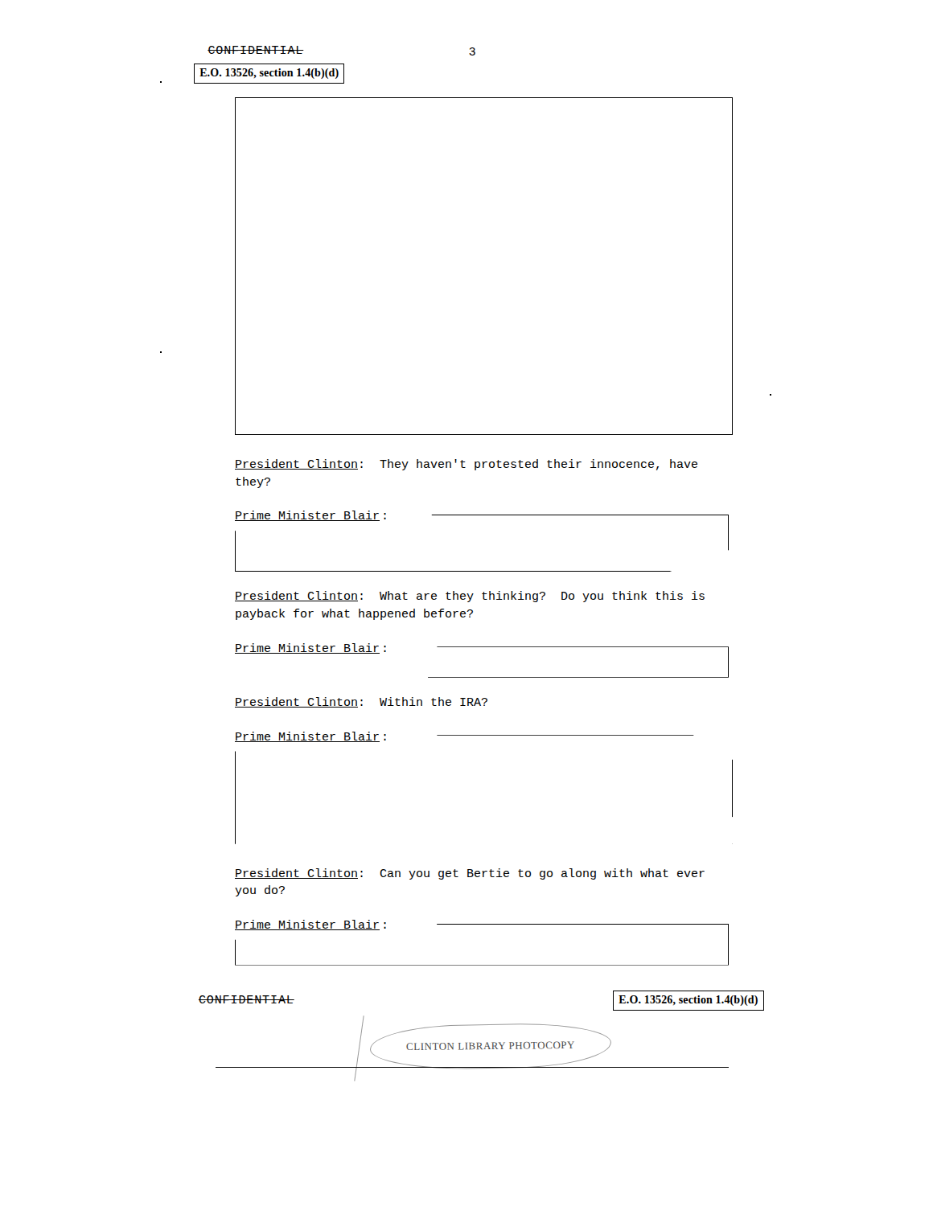CONFIDENTIAL 3
E.O. 13526, section 1.4(b)(d)
President Clinton: They haven't protested their innocence, have they?
Prime Minister Blair:
President Clinton: What are they thinking? Do you think this is payback for what happened before?
Prime Minister Blair:
President Clinton: Within the IRA?
Prime Minister Blair:
President Clinton: Can you get Bertie to go along with what ever you do?
Prime Minister Blair:
CONFIDENTIAL E.O. 13526, section 1.4(b)(d)
CLINTON LIBRARY PHOTOCOPY